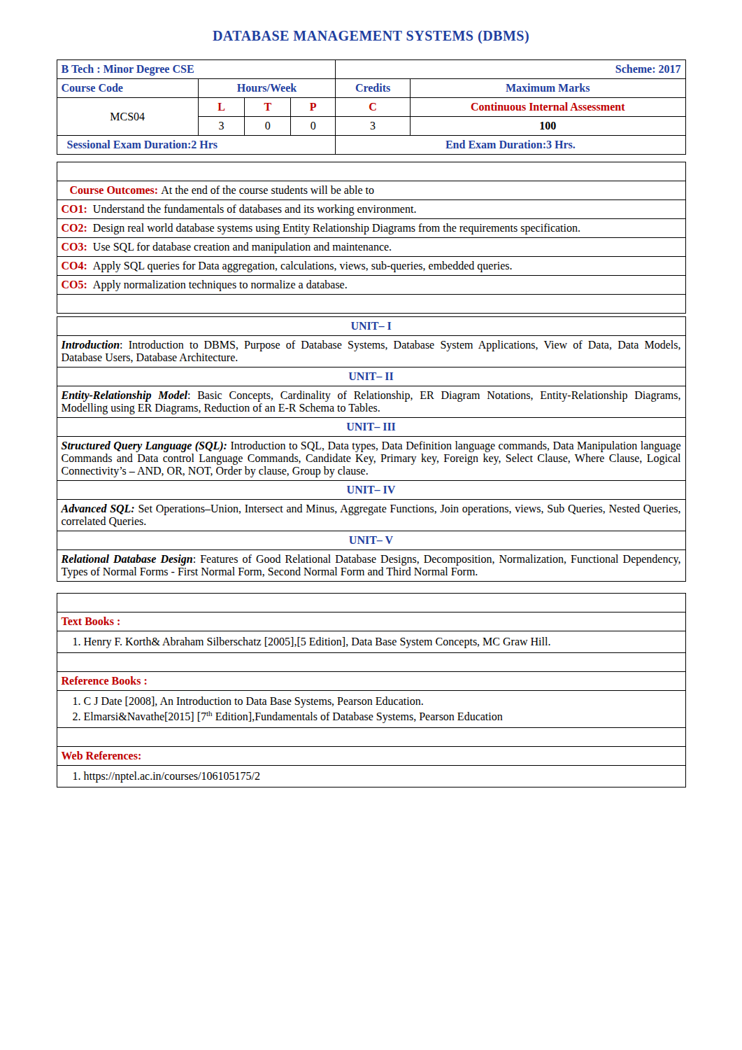DATABASE MANAGEMENT SYSTEMS (DBMS)
| B Tech : Minor Degree CSE | Scheme: 2017 |
| Course Code | Hours/Week | Credits | Maximum Marks |
| MCS04 | L | T | P | C | Continuous Internal Assessment |
| 3 | 0 | 0 | 3 | 100 |
| Sessional Exam Duration:2 Hrs | End Exam Duration:3 Hrs. |
| Course Outcomes: At the end of the course students will be able to |
| CO1: Understand the fundamentals of databases and its working environment. |
| CO2: Design real world database systems using Entity Relationship Diagrams from the requirements specification. |
| CO3: Use SQL for database creation and manipulation and maintenance. |
| CO4: Apply SQL queries for Data aggregation, calculations, views, sub-queries, embedded queries. |
| CO5: Apply normalization techniques to normalize a database. |
| UNIT– I |
| Introduction : Introduction to DBMS, Purpose of Database Systems, Database System Applications, View of Data, Data Models, Database Users, Database Architecture. |
| UNIT– II |
| Entity-Relationship Model : Basic Concepts, Cardinality of Relationship, ER Diagram Notations, Entity-Relationship Diagrams, Modelling using ER Diagrams, Reduction of an E-R Schema to Tables. |
| UNIT– III |
| Structured Query Language (SQL): Introduction to SQL, Data types, Data Definition language commands, Data Manipulation language Commands and Data control Language Commands, Candidate Key, Primary key, Foreign key, Select Clause, Where Clause, Logical Connectivity’s – AND, OR, NOT, Order by clause, Group by clause. |
| UNIT– IV |
| Advanced SQL: Set Operations–Union, Intersect and Minus, Aggregate Functions, Join operations, views, Sub Queries, Nested Queries, correlated Queries. |
| UNIT– V |
| Relational Database Design : Features of Good Relational Database Designs, Decomposition, Normalization, Functional Dependency, Types of Normal Forms - First Normal Form, Second Normal Form and Third Normal Form. |
| Text Books : |
| Henry F. Korth& Abraham Silberschatz [2005],[5 Edition], Data Base System Concepts, MC Graw Hill. |
| Reference Books : |
| C J Date [2008], An Introduction to Data Base Systems, Pearson Education. Elmarsi&Navathe[2015] [7 th Edition],Fundamentals of Database Systems, Pearson Education |
| Web References: |
| https://nptel.ac.in/courses/106105175/2 |